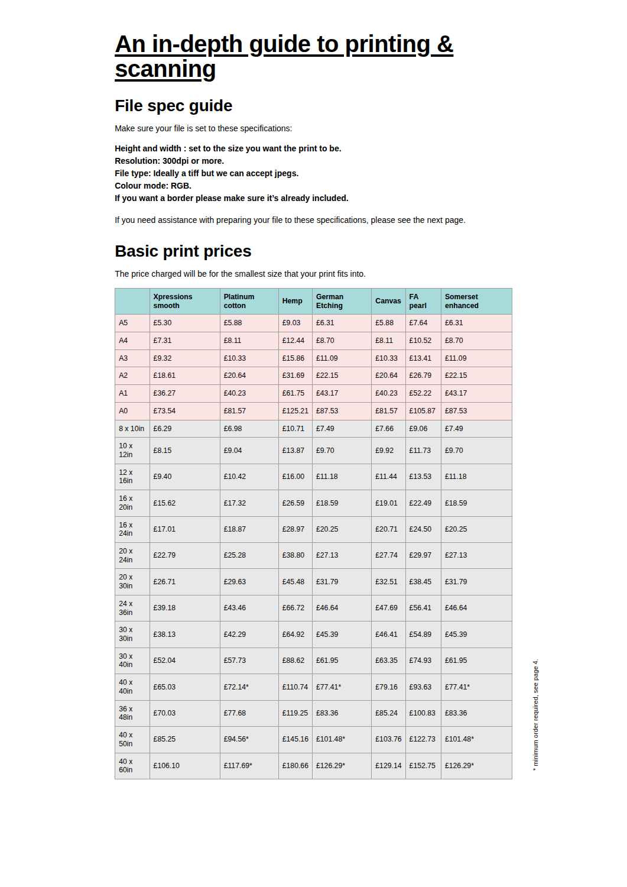An in-depth guide to printing & scanning
File spec guide
Make sure your file is set to these specifications:
Height and width : set to the size you want the print to be.
Resolution: 300dpi or more.
File type: Ideally a tiff but we can accept jpegs.
Colour mode: RGB.
If you want a border please make sure it’s already included.
If you need assistance with preparing your file to these specifications, please see the next page.
Basic print prices
The price charged will be for the smallest size that your print fits into.
| | Xpressions smooth | Platinum cotton | Hemp | German Etching | Canvas | FA pearl | Somerset enhanced |
| --- | --- | --- | --- | --- | --- | --- | --- |
| A5 | £5.30 | £5.88 | £9.03 | £6.31 | £5.88 | £7.64 | £6.31 |
| A4 | £7.31 | £8.11 | £12.44 | £8.70 | £8.11 | £10.52 | £8.70 |
| A3 | £9.32 | £10.33 | £15.86 | £11.09 | £10.33 | £13.41 | £11.09 |
| A2 | £18.61 | £20.64 | £31.69 | £22.15 | £20.64 | £26.79 | £22.15 |
| A1 | £36.27 | £40.23 | £61.75 | £43.17 | £40.23 | £52.22 | £43.17 |
| A0 | £73.54 | £81.57 | £125.21 | £87.53 | £81.57 | £105.87 | £87.53 |
| 8 x 10in | £6.29 | £6.98 | £10.71 | £7.49 | £7.66 | £9.06 | £7.49 |
| 10 x 12in | £8.15 | £9.04 | £13.87 | £9.70 | £9.92 | £11.73 | £9.70 |
| 12 x 16in | £9.40 | £10.42 | £16.00 | £11.18 | £11.44 | £13.53 | £11.18 |
| 16 x 20in | £15.62 | £17.32 | £26.59 | £18.59 | £19.01 | £22.49 | £18.59 |
| 16 x 24in | £17.01 | £18.87 | £28.97 | £20.25 | £20.71 | £24.50 | £20.25 |
| 20 x 24in | £22.79 | £25.28 | £38.80 | £27.13 | £27.74 | £29.97 | £27.13 |
| 20 x 30in | £26.71 | £29.63 | £45.48 | £31.79 | £32.51 | £38.45 | £31.79 |
| 24 x 36in | £39.18 | £43.46 | £66.72 | £46.64 | £47.69 | £56.41 | £46.64 |
| 30 x 30in | £38.13 | £42.29 | £64.92 | £45.39 | £46.41 | £54.89 | £45.39 |
| 30 x 40in | £52.04 | £57.73 | £88.62 | £61.95 | £63.35 | £74.93 | £61.95 |
| 40 x 40in | £65.03 | £72.14* | £110.74 | £77.41* | £79.16 | £93.63 | £77.41* |
| 36 x 48in | £70.03 | £77.68 | £119.25 | £83.36 | £85.24 | £100.83 | £83.36 |
| 40 x 50in | £85.25 | £94.56* | £145.16 | £101.48* | £103.76 | £122.73 | £101.48* |
| 40 x 60in | £106.10 | £117.69* | £180.66 | £126.29* | £129.14 | £152.75 | £126.29* |
* minimum order required, see page 4.